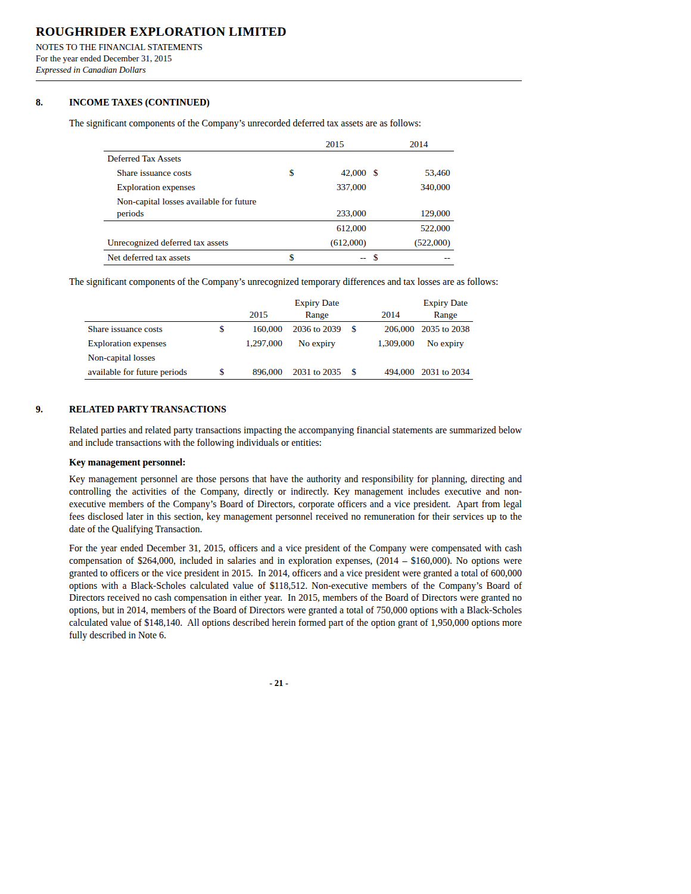ROUGHRIDER EXPLORATION LIMITED
NOTES TO THE FINANCIAL STATEMENTS
For the year ended December 31, 2015
Expressed in Canadian Dollars
8. INCOME TAXES (CONTINUED)
The significant components of the Company’s unrecorded deferred tax assets are as follows:
| | | 2015 | | 2014 |
| --- | --- | --- | --- | --- |
| Deferred Tax Assets | | | | |
| Share issuance costs | $ | 42,000 | $ | 53,460 |
| Exploration expenses | | 337,000 | | 340,000 |
| Non-capital losses available for future periods | | 233,000 | | 129,000 |
| | | 612,000 | | 522,000 |
| Unrecognized deferred tax assets | | (612,000) | | (522,000) |
| Net deferred tax assets | $ | -- | $ | -- |
The significant components of the Company’s unrecognized temporary differences and tax losses are as follows:
| | | 2015 | Expiry Date Range | | 2014 | Expiry Date Range |
| --- | --- | --- | --- | --- | --- | --- |
| Share issuance costs | $ | 160,000 | 2036 to 2039 | $ | 206,000 | 2035 to 2038 |
| Exploration expenses | | 1,297,000 | No expiry | | 1,309,000 | No expiry |
| Non-capital losses | | | | | | |
| available for future periods | $ | 896,000 | 2031 to 2035 | $ | 494,000 | 2031 to 2034 |
9. RELATED PARTY TRANSACTIONS
Related parties and related party transactions impacting the accompanying financial statements are summarized below and include transactions with the following individuals or entities:
Key management personnel:
Key management personnel are those persons that have the authority and responsibility for planning, directing and controlling the activities of the Company, directly or indirectly. Key management includes executive and non-executive members of the Company’s Board of Directors, corporate officers and a vice president. Apart from legal fees disclosed later in this section, key management personnel received no remuneration for their services up to the date of the Qualifying Transaction.
For the year ended December 31, 2015, officers and a vice president of the Company were compensated with cash compensation of $264,000, included in salaries and in exploration expenses, (2014 – $160,000). No options were granted to officers or the vice president in 2015. In 2014, officers and a vice president were granted a total of 600,000 options with a Black-Scholes calculated value of $118,512. Non-executive members of the Company’s Board of Directors received no cash compensation in either year. In 2015, members of the Board of Directors were granted no options, but in 2014, members of the Board of Directors were granted a total of 750,000 options with a Black-Scholes calculated value of $148,140. All options described herein formed part of the option grant of 1,950,000 options more fully described in Note 6.
- 21 -